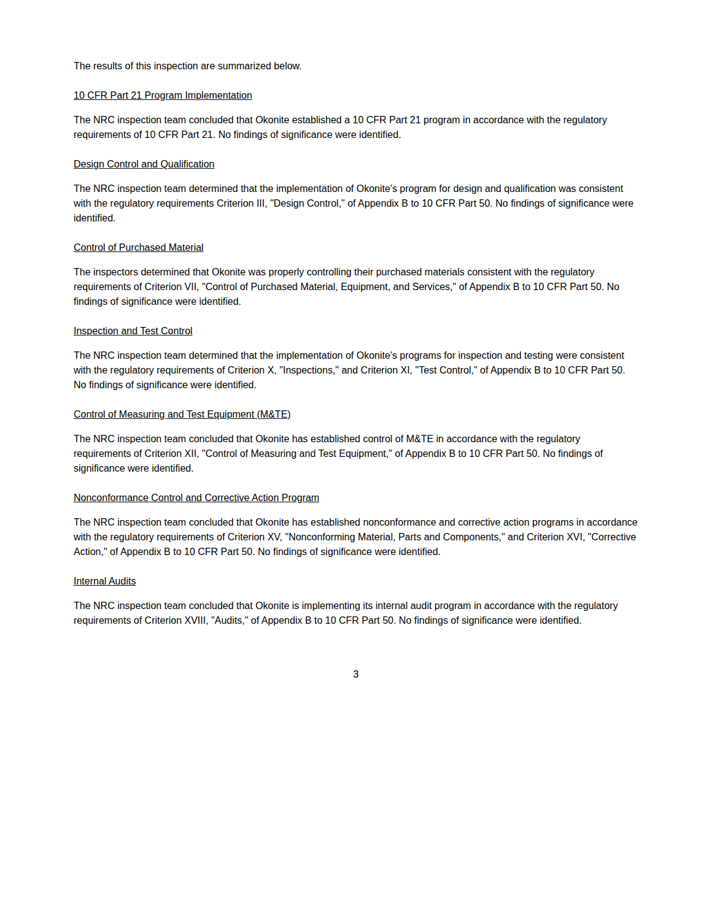The results of this inspection are summarized below.
10 CFR Part 21 Program Implementation
The NRC inspection team concluded that Okonite established a 10 CFR Part 21 program in accordance with the regulatory requirements of 10 CFR Part 21. No findings of significance were identified.
Design Control and Qualification
The NRC inspection team determined that the implementation of Okonite's program for design and qualification was consistent with the regulatory requirements Criterion III, "Design Control," of Appendix B to 10 CFR Part 50. No findings of significance were identified.
Control of Purchased Material
The inspectors determined that Okonite was properly controlling their purchased materials consistent with the regulatory requirements of Criterion VII, "Control of Purchased Material, Equipment, and Services," of Appendix B to 10 CFR Part 50. No findings of significance were identified.
Inspection and Test Control
The NRC inspection team determined that the implementation of Okonite's programs for inspection and testing were consistent with the regulatory requirements of Criterion X, "Inspections," and Criterion XI, "Test Control," of Appendix B to 10 CFR Part 50. No findings of significance were identified.
Control of Measuring and Test Equipment (M&TE)
The NRC inspection team concluded that Okonite has established control of M&TE in accordance with the regulatory requirements of Criterion XII, "Control of Measuring and Test Equipment," of Appendix B to 10 CFR Part 50. No findings of significance were identified.
Nonconformance Control and Corrective Action Program
The NRC inspection team concluded that Okonite has established nonconformance and corrective action programs in accordance with the regulatory requirements of Criterion XV, "Nonconforming Material, Parts and Components," and Criterion XVI, "Corrective Action," of Appendix B to 10 CFR Part 50. No findings of significance were identified.
Internal Audits
The NRC inspection team concluded that Okonite is implementing its internal audit program in accordance with the regulatory requirements of Criterion XVIII, "Audits," of Appendix B to 10 CFR Part 50. No findings of significance were identified.
3